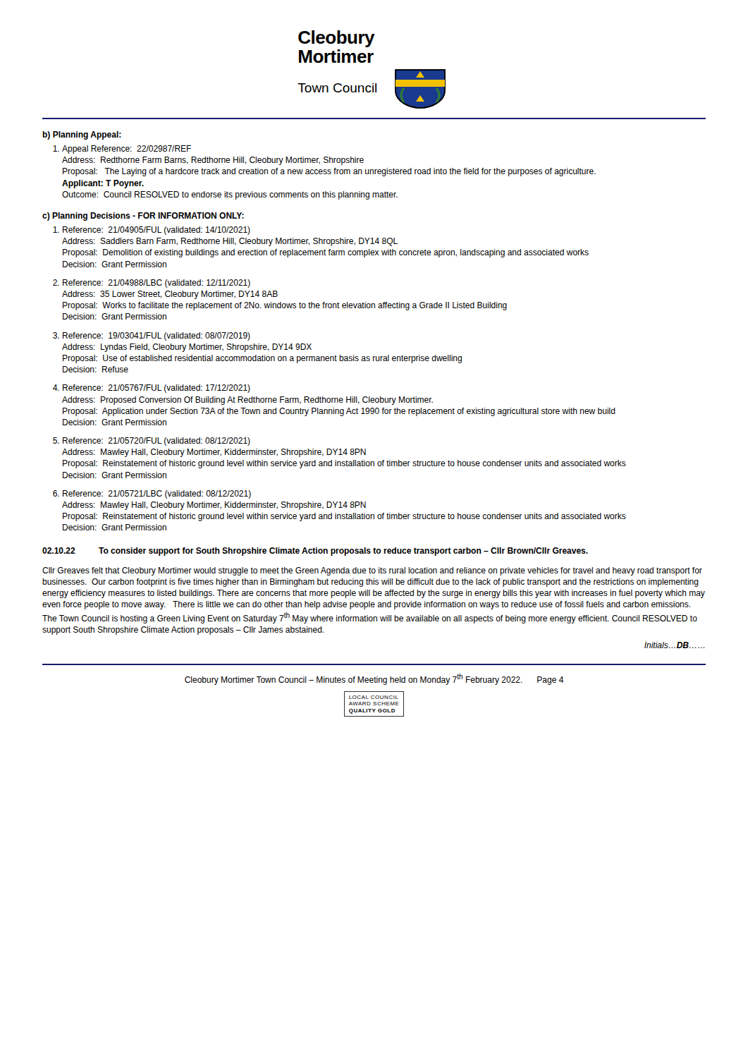Cleobury
Mortimer
Town Council
b) Planning Appeal:
Appeal Reference: 22/02987/REF
Address: Redthorne Farm Barns, Redthorne Hill, Cleobury Mortimer, Shropshire
Proposal: The Laying of a hardcore track and creation of a new access from an unregistered road into the field for the purposes of agriculture.
Applicant: T Poyner.
Outcome: Council RESOLVED to endorse its previous comments on this planning matter.
c) Planning Decisions - FOR INFORMATION ONLY:
Reference: 21/04905/FUL (validated: 14/10/2021)
Address: Saddlers Barn Farm, Redthorne Hill, Cleobury Mortimer, Shropshire, DY14 8QL
Proposal: Demolition of existing buildings and erection of replacement farm complex with concrete apron, landscaping and associated works
Decision: Grant Permission
Reference: 21/04988/LBC (validated: 12/11/2021)
Address: 35 Lower Street, Cleobury Mortimer, DY14 8AB
Proposal: Works to facilitate the replacement of 2No. windows to the front elevation affecting a Grade II Listed Building
Decision: Grant Permission
Reference: 19/03041/FUL (validated: 08/07/2019)
Address: Lyndas Field, Cleobury Mortimer, Shropshire, DY14 9DX
Proposal: Use of established residential accommodation on a permanent basis as rural enterprise dwelling
Decision: Refuse
Reference: 21/05767/FUL (validated: 17/12/2021)
Address: Proposed Conversion Of Building At Redthorne Farm, Redthorne Hill, Cleobury Mortimer.
Proposal: Application under Section 73A of the Town and Country Planning Act 1990 for the replacement of existing agricultural store with new build
Decision: Grant Permission
Reference: 21/05720/FUL (validated: 08/12/2021)
Address: Mawley Hall, Cleobury Mortimer, Kidderminster, Shropshire, DY14 8PN
Proposal: Reinstatement of historic ground level within service yard and installation of timber structure to house condenser units and associated works
Decision: Grant Permission
Reference: 21/05721/LBC (validated: 08/12/2021)
Address: Mawley Hall, Cleobury Mortimer, Kidderminster, Shropshire, DY14 8PN
Proposal: Reinstatement of historic ground level within service yard and installation of timber structure to house condenser units and associated works
Decision: Grant Permission
02.10.22 To consider support for South Shropshire Climate Action proposals to reduce transport carbon – Cllr Brown/Cllr Greaves.
Cllr Greaves felt that Cleobury Mortimer would struggle to meet the Green Agenda due to its rural location and reliance on private vehicles for travel and heavy road transport for businesses. Our carbon footprint is five times higher than in Birmingham but reducing this will be difficult due to the lack of public transport and the restrictions on implementing energy efficiency measures to listed buildings. There are concerns that more people will be affected by the surge in energy bills this year with increases in fuel poverty which may even force people to move away. There is little we can do other than help advise people and provide information on ways to reduce use of fossil fuels and carbon emissions. The Town Council is hosting a Green Living Event on Saturday 7th May where information will be available on all aspects of being more energy efficient. Council RESOLVED to support South Shropshire Climate Action proposals – Cllr James abstained.
Initials…DB……
Cleobury Mortimer Town Council – Minutes of Meeting held on Monday 7th February 2022. Page 4
LOCAL COUNCIL
AWARD SCHEME
QUALITY GOLD